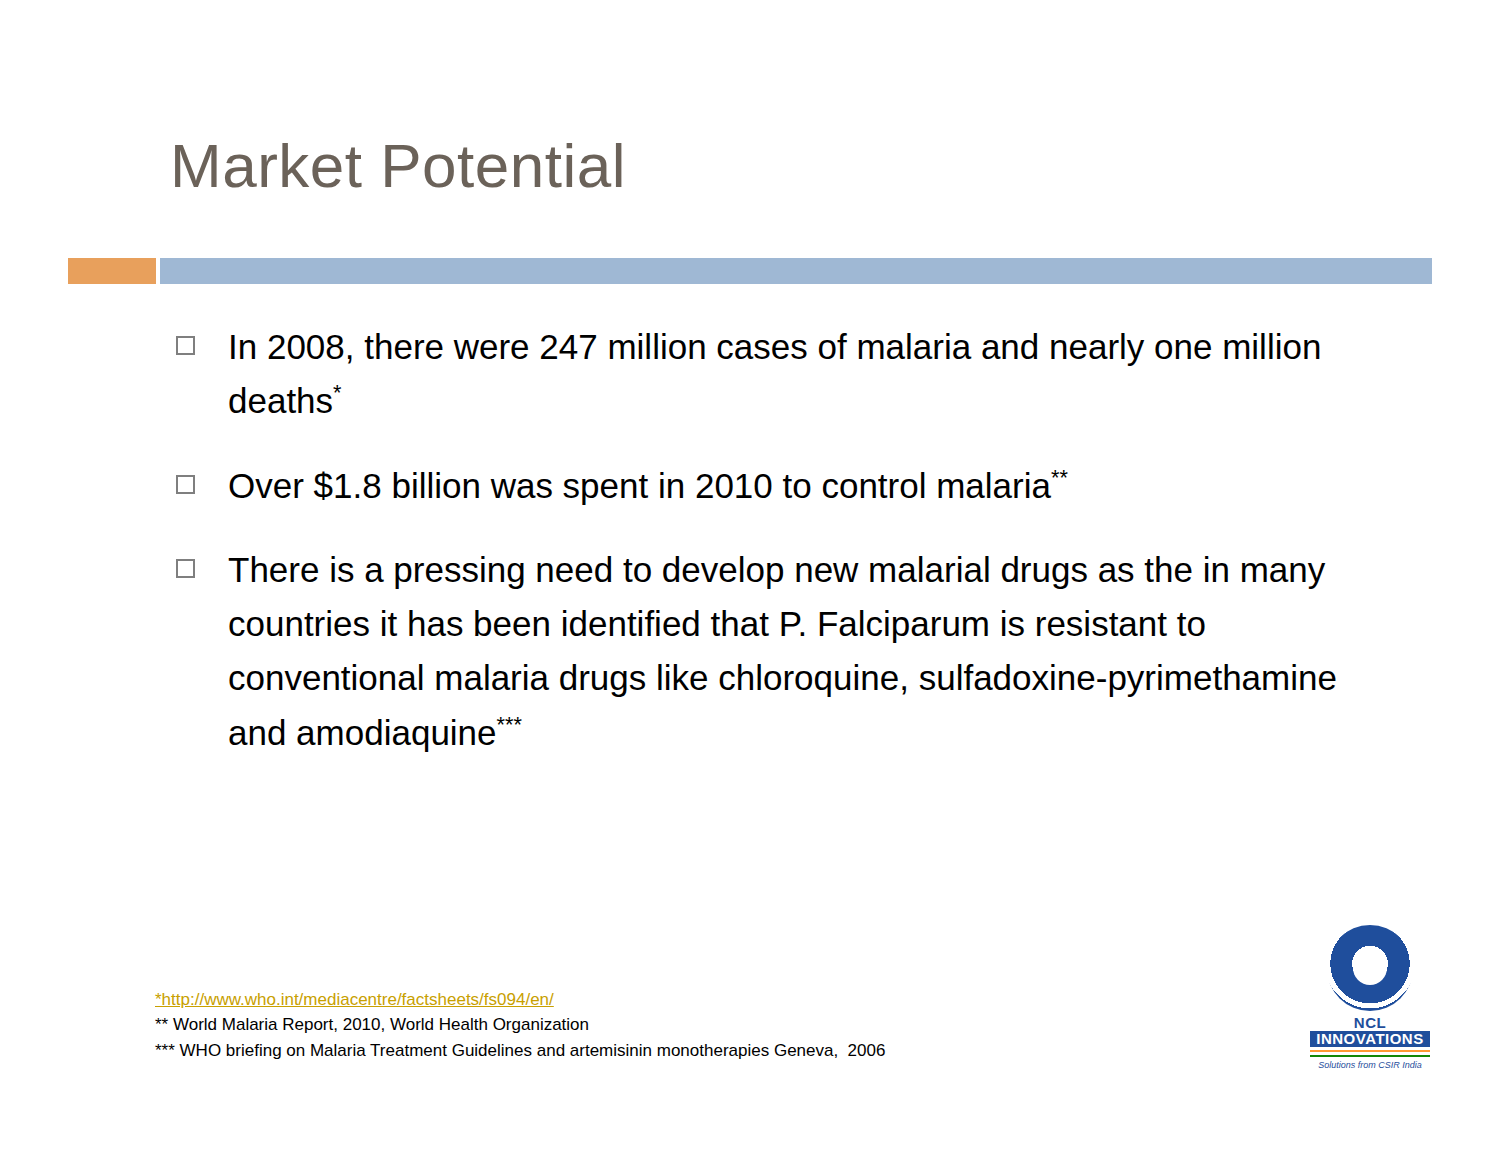Market Potential
In 2008, there were 247 million cases of malaria and nearly one million deaths*
Over $1.8 billion was spent in 2010 to control malaria**
There is a pressing need to develop new malarial drugs as the in many countries it has been identified that P. Falciparum is resistant to conventional malaria drugs like chloroquine, sulfadoxine-pyrimethamine and amodiaquine***
*http://www.who.int/mediacentre/factsheets/fs094/en/
** World Malaria Report, 2010, World Health Organization
*** WHO briefing on Malaria Treatment Guidelines and artemisinin monotherapies Geneva, 2006
NCL
INNOVATIONS
Solutions from CSIR India